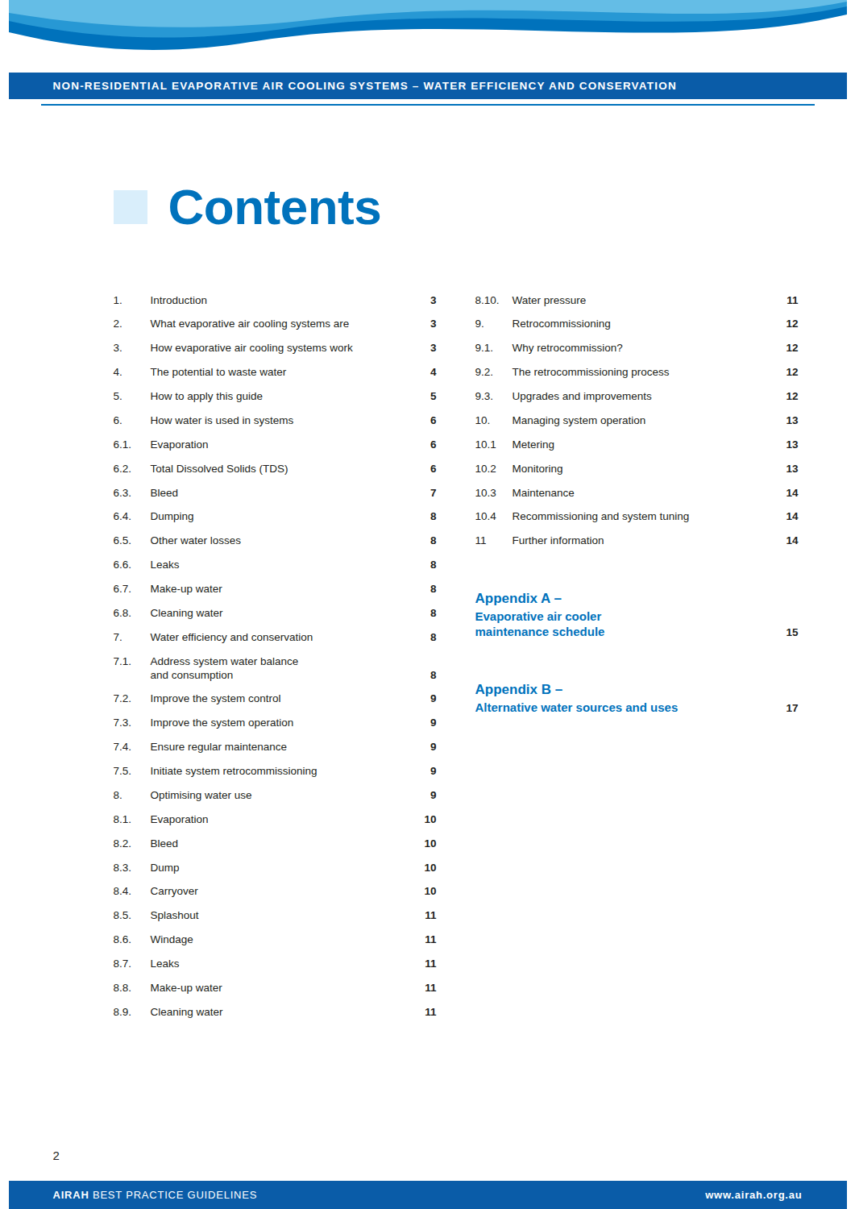Non-residential evaporative air cooling systems – water efficiency and conservation
Contents
| 1. | Introduction | 3 |
| 2. | What evaporative air cooling systems are | 3 |
| 3. | How evaporative air cooling systems work | 3 |
| 4. | The potential to waste water | 4 |
| 5. | How to apply this guide | 5 |
| 6. | How water is used in systems | 6 |
| 6.1. | Evaporation | 6 |
| 6.2. | Total Dissolved Solids (TDS) | 6 |
| 6.3. | Bleed | 7 |
| 6.4. | Dumping | 8 |
| 6.5. | Other water losses | 8 |
| 6.6. | Leaks | 8 |
| 6.7. | Make-up water | 8 |
| 6.8. | Cleaning water | 8 |
| 7. | Water efficiency and conservation | 8 |
| 7.1. | Address system water balance and consumption | 8 |
| 7.2. | Improve the system control | 9 |
| 7.3. | Improve the system operation | 9 |
| 7.4. | Ensure regular maintenance | 9 |
| 7.5. | Initiate system retrocommissioning | 9 |
| 8. | Optimising water use | 9 |
| 8.1. | Evaporation | 10 |
| 8.2. | Bleed | 10 |
| 8.3. | Dump | 10 |
| 8.4. | Carryover | 10 |
| 8.5. | Splashout | 11 |
| 8.6. | Windage | 11 |
| 8.7. | Leaks | 11 |
| 8.8. | Make-up water | 11 |
| 8.9. | Cleaning water | 11 |
| 8.10. | Water pressure | 11 |
| 9. | Retrocommissioning | 12 |
| 9.1. | Why retrocommission? | 12 |
| 9.2. | The retrocommissioning process | 12 |
| 9.3. | Upgrades and improvements | 12 |
| 10. | Managing system operation | 13 |
| 10.1 | Metering | 13 |
| 10.2 | Monitoring | 13 |
| 10.3 | Maintenance | 14 |
| 10.4 | Recommissioning and system tuning | 14 |
| 11 | Further information | 14 |
Appendix A –
Evaporative air cooler
maintenance schedule 15
Appendix B –
Alternative water sources and uses 17
2
AIRAH BEST PRACTICE GUIDELINES
www.airah.org.au